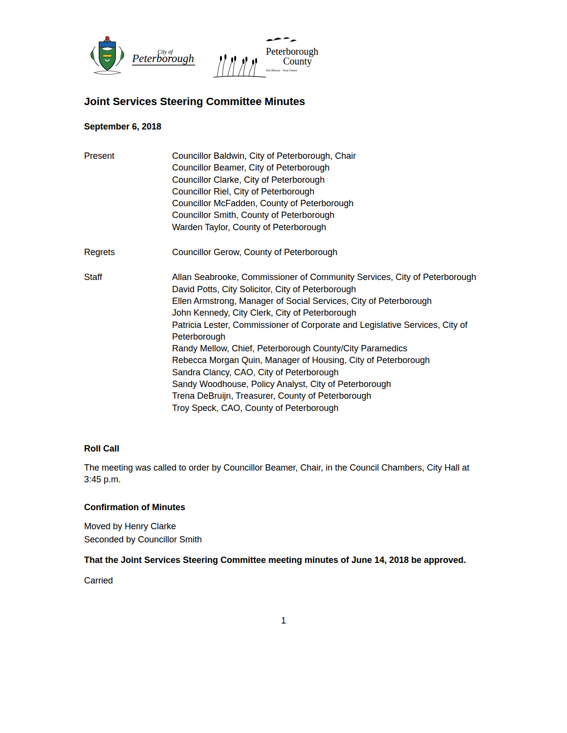Peterborough City of
Peterborough County Our History · Your Future
Joint Services Steering Committee Minutes
September 6, 2018
| Present | Councillor Baldwin, City of Peterborough, Chair Councillor Beamer, City of Peterborough Councillor Clarke, City of Peterborough Councillor Riel, City of Peterborough Councillor McFadden, County of Peterborough Councillor Smith, County of Peterborough Warden Taylor, County of Peterborough |
| Regrets | Councillor Gerow, County of Peterborough |
| Staff | Allan Seabrooke, Commissioner of Community Services, City of Peterborough David Potts, City Solicitor, City of Peterborough Ellen Armstrong, Manager of Social Services, City of Peterborough John Kennedy, City Clerk, City of Peterborough Patricia Lester, Commissioner of Corporate and Legislative Services, City of Peterborough Randy Mellow, Chief, Peterborough County/City Paramedics Rebecca Morgan Quin, Manager of Housing, City of Peterborough Sandra Clancy, CAO, City of Peterborough Sandy Woodhouse, Policy Analyst, City of Peterborough Trena DeBruijn, Treasurer, County of Peterborough Troy Speck, CAO, County of Peterborough |
Roll Call
The meeting was called to order by Councillor Beamer, Chair, in the Council Chambers, City Hall at 3:45 p.m.
Confirmation of Minutes
Moved by Henry Clarke
Seconded by Councillor Smith
That the Joint Services Steering Committee meeting minutes of June 14, 2018 be approved.
Carried
1